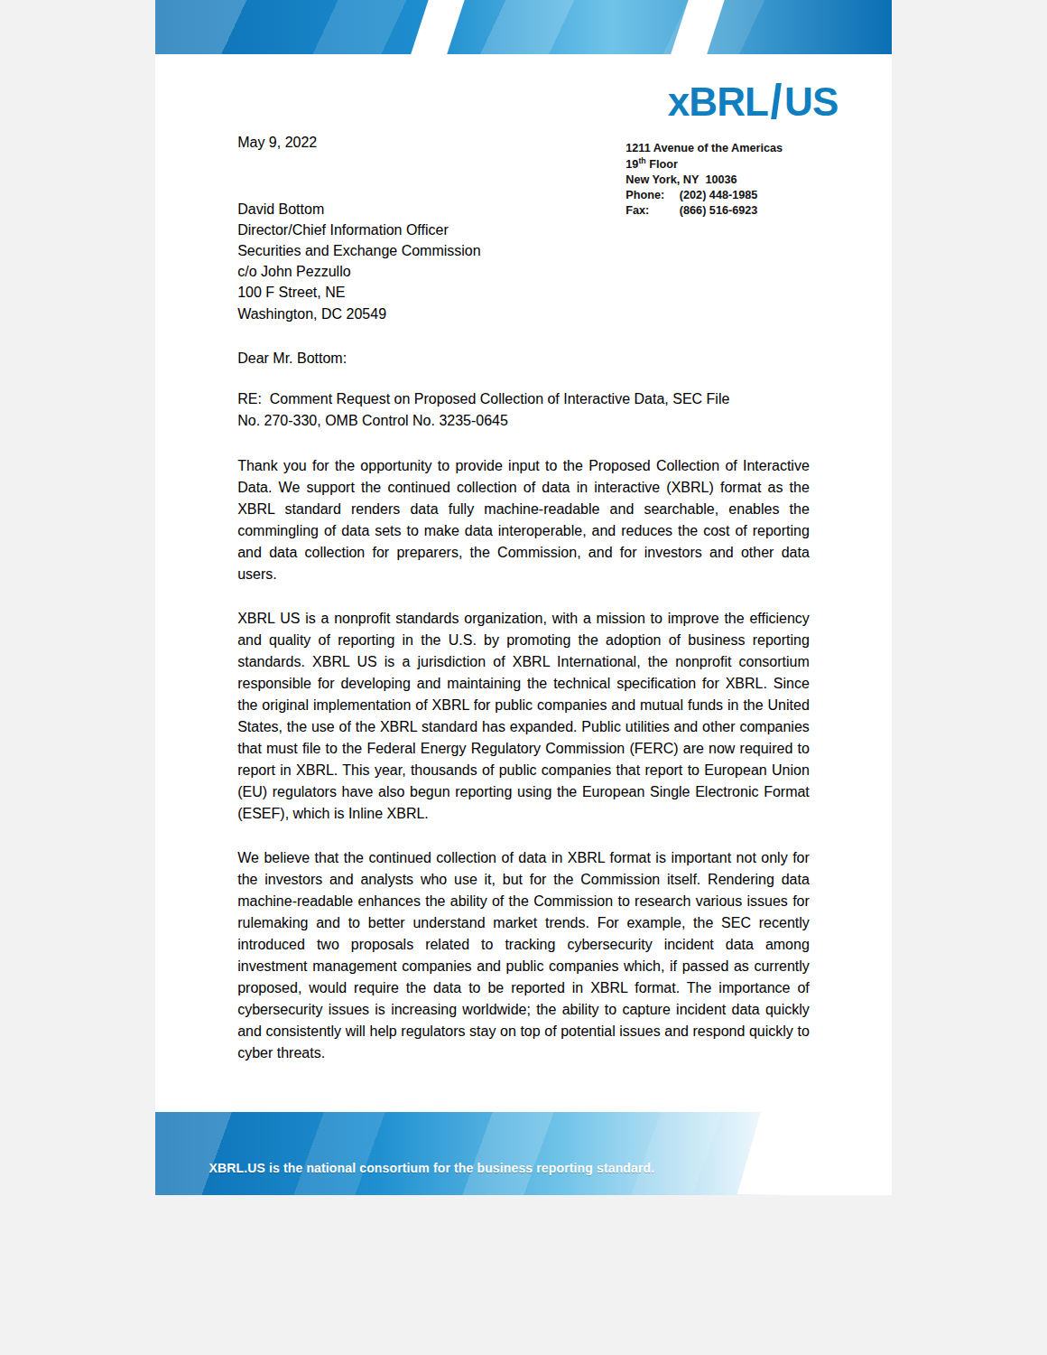xBRL US
1211 Avenue of the Americas
19th Floor
New York, NY 10036
Phone:(202) 448-1985
Fax:(866) 516-6923
May 9, 2022
David Bottom
Director/Chief Information Officer
Securities and Exchange Commission
c/o John Pezzullo
100 F Street, NE
Washington, DC 20549
Dear Mr. Bottom:
RE: Comment Request on Proposed Collection of Interactive Data, SEC File No. 270-330, OMB Control No. 3235-0645
Thank you for the opportunity to provide input to the Proposed Collection of Interactive Data. We support the continued collection of data in interactive (XBRL) format as the XBRL standard renders data fully machine-readable and searchable, enables the commingling of data sets to make data interoperable, and reduces the cost of reporting and data collection for preparers, the Commission, and for investors and other data users.
XBRL US is a nonprofit standards organization, with a mission to improve the efficiency and quality of reporting in the U.S. by promoting the adoption of business reporting standards. XBRL US is a jurisdiction of XBRL International, the nonprofit consortium responsible for developing and maintaining the technical specification for XBRL. Since the original implementation of XBRL for public companies and mutual funds in the United States, the use of the XBRL standard has expanded. Public utilities and other companies that must file to the Federal Energy Regulatory Commission (FERC) are now required to report in XBRL. This year, thousands of public companies that report to European Union (EU) regulators have also begun reporting using the European Single Electronic Format (ESEF), which is Inline XBRL.
We believe that the continued collection of data in XBRL format is important not only for the investors and analysts who use it, but for the Commission itself. Rendering data machine-readable enhances the ability of the Commission to research various issues for rulemaking and to better understand market trends. For example, the SEC recently introduced two proposals related to tracking cybersecurity incident data among investment management companies and public companies which, if passed as currently proposed, would require the data to be reported in XBRL format. The importance of cybersecurity issues is increasing worldwide; the ability to capture incident data quickly and consistently will help regulators stay on top of potential issues and respond quickly to cyber threats.
XBRL.US is the national consortium for the business reporting standard.